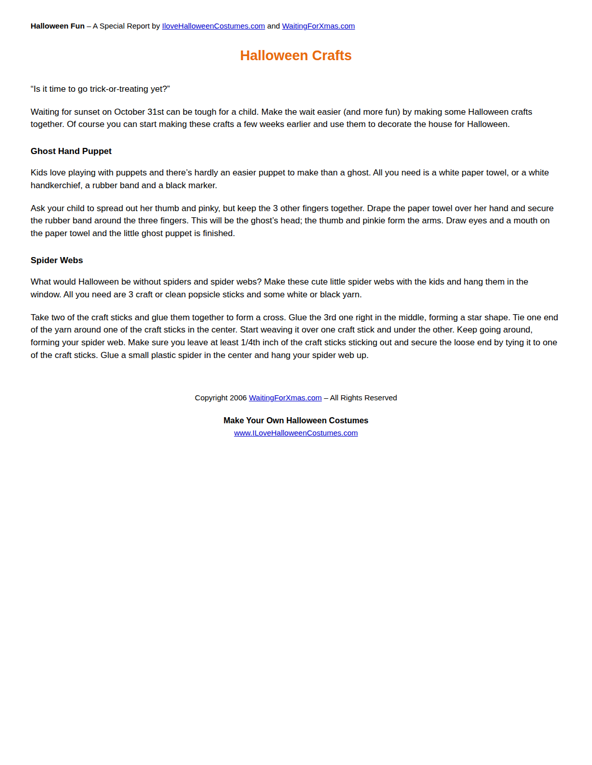Halloween Fun – A Special Report by IloveHalloweenCostumes.com and WaitingForXmas.com
Halloween Crafts
“Is it time to go trick-or-treating yet?”
Waiting for sunset on October 31st can be tough for a child. Make the wait easier (and more fun) by making some Halloween crafts together. Of course you can start making these crafts a few weeks earlier and use them to decorate the house for Halloween.
Ghost Hand Puppet
Kids love playing with puppets and there’s hardly an easier puppet to make than a ghost. All you need is a white paper towel, or a white handkerchief, a rubber band and a black marker.
Ask your child to spread out her thumb and pinky, but keep the 3 other fingers together. Drape the paper towel over her hand and secure the rubber band around the three fingers. This will be the ghost’s head; the thumb and pinkie form the arms. Draw eyes and a mouth on the paper towel and the little ghost puppet is finished.
Spider Webs
What would Halloween be without spiders and spider webs? Make these cute little spider webs with the kids and hang them in the window. All you need are 3 craft or clean popsicle sticks and some white or black yarn.
Take two of the craft sticks and glue them together to form a cross. Glue the 3rd one right in the middle, forming a star shape. Tie one end of the yarn around one of the craft sticks in the center. Start weaving it over one craft stick and under the other. Keep going around, forming your spider web. Make sure you leave at least 1/4th inch of the craft sticks sticking out and secure the loose end by tying it to one of the craft sticks. Glue a small plastic spider in the center and hang your spider web up.
Copyright 2006 WaitingForXmas.com – All Rights Reserved
Make Your Own Halloween Costumes
www.ILoveHalloweenCostumes.com